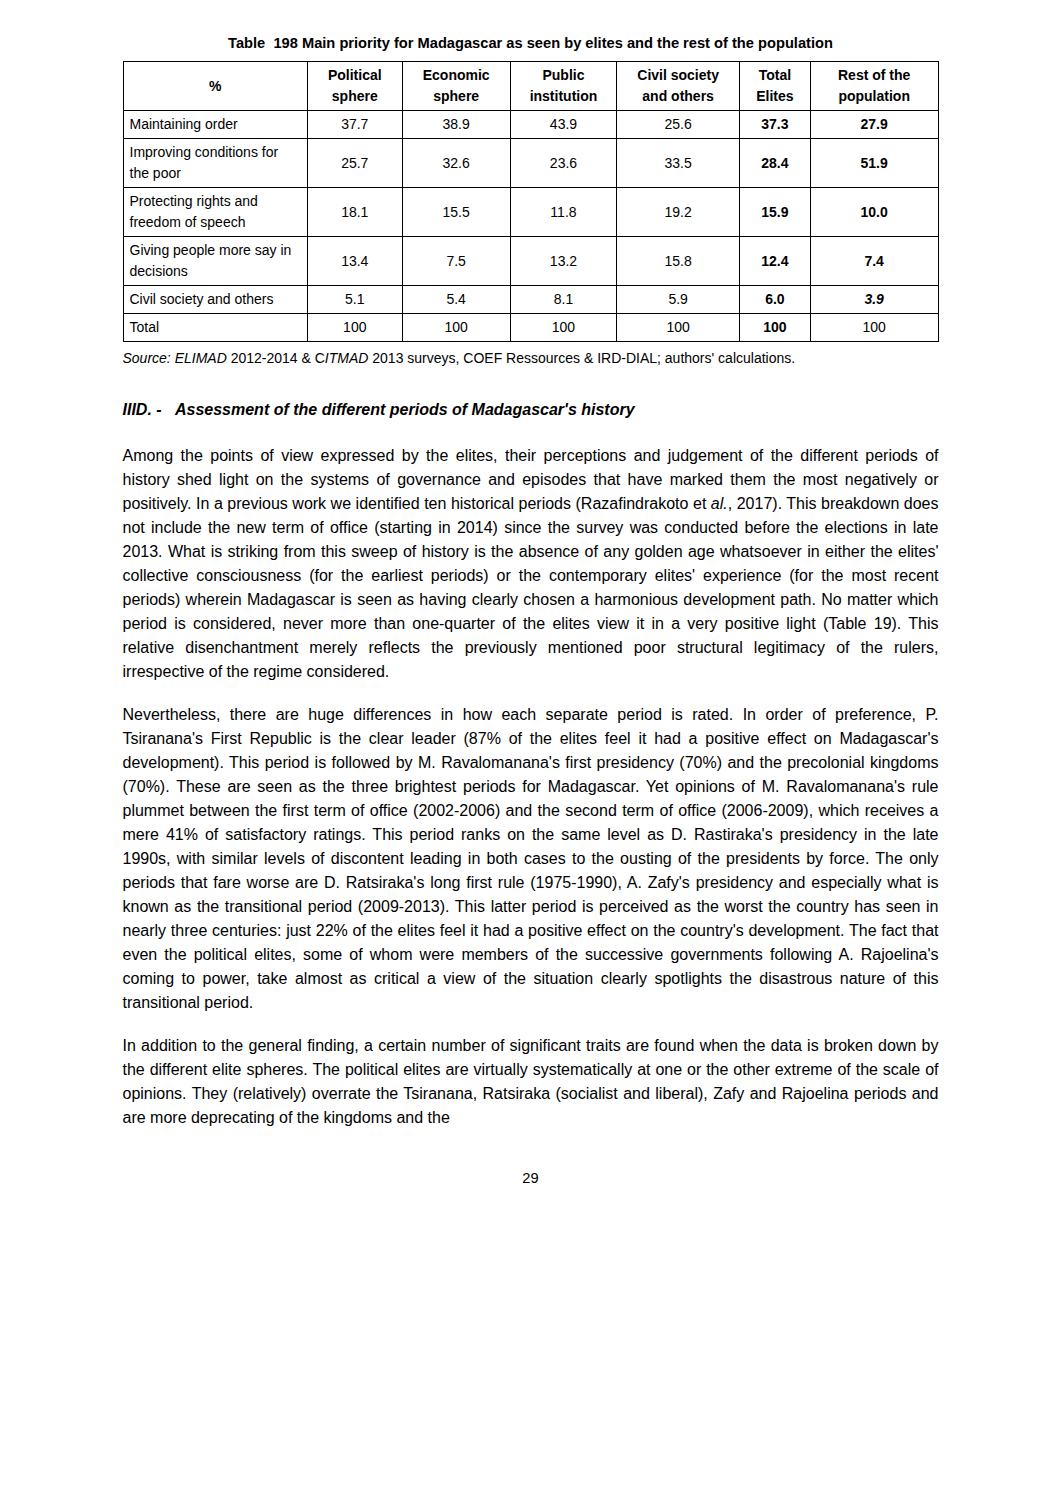Table 198 Main priority for Madagascar as seen by elites and the rest of the population
| % | Political sphere | Economic sphere | Public institution | Civil society and others | Total Elites | Rest of the population |
| --- | --- | --- | --- | --- | --- | --- |
| Maintaining order | 37.7 | 38.9 | 43.9 | 25.6 | 37.3 | 27.9 |
| Improving conditions for the poor | 25.7 | 32.6 | 23.6 | 33.5 | 28.4 | 51.9 |
| Protecting rights and freedom of speech | 18.1 | 15.5 | 11.8 | 19.2 | 15.9 | 10.0 |
| Giving people more say in decisions | 13.4 | 7.5 | 13.2 | 15.8 | 12.4 | 7.4 |
| Civil society and others | 5.1 | 5.4 | 8.1 | 5.9 | 6.0 | 3.9 |
| Total | 100 | 100 | 100 | 100 | 100 | 100 |
Source: ELIMAD 2012-2014 & CITMAD 2013 surveys, COEF Ressources & IRD-DIAL; authors' calculations.
IIID. - Assessment of the different periods of Madagascar's history
Among the points of view expressed by the elites, their perceptions and judgement of the different periods of history shed light on the systems of governance and episodes that have marked them the most negatively or positively. In a previous work we identified ten historical periods (Razafindrakoto et al., 2017). This breakdown does not include the new term of office (starting in 2014) since the survey was conducted before the elections in late 2013. What is striking from this sweep of history is the absence of any golden age whatsoever in either the elites' collective consciousness (for the earliest periods) or the contemporary elites' experience (for the most recent periods) wherein Madagascar is seen as having clearly chosen a harmonious development path. No matter which period is considered, never more than one-quarter of the elites view it in a very positive light (Table 19). This relative disenchantment merely reflects the previously mentioned poor structural legitimacy of the rulers, irrespective of the regime considered.
Nevertheless, there are huge differences in how each separate period is rated. In order of preference, P. Tsiranana's First Republic is the clear leader (87% of the elites feel it had a positive effect on Madagascar's development). This period is followed by M. Ravalomanana's first presidency (70%) and the precolonial kingdoms (70%). These are seen as the three brightest periods for Madagascar. Yet opinions of M. Ravalomanana's rule plummet between the first term of office (2002-2006) and the second term of office (2006-2009), which receives a mere 41% of satisfactory ratings. This period ranks on the same level as D. Rastiraka's presidency in the late 1990s, with similar levels of discontent leading in both cases to the ousting of the presidents by force. The only periods that fare worse are D. Ratsiraka's long first rule (1975-1990), A. Zafy's presidency and especially what is known as the transitional period (2009-2013). This latter period is perceived as the worst the country has seen in nearly three centuries: just 22% of the elites feel it had a positive effect on the country's development. The fact that even the political elites, some of whom were members of the successive governments following A. Rajoelina's coming to power, take almost as critical a view of the situation clearly spotlights the disastrous nature of this transitional period.
In addition to the general finding, a certain number of significant traits are found when the data is broken down by the different elite spheres. The political elites are virtually systematically at one or the other extreme of the scale of opinions. They (relatively) overrate the Tsiranana, Ratsiraka (socialist and liberal), Zafy and Rajoelina periods and are more deprecating of the kingdoms and the
29